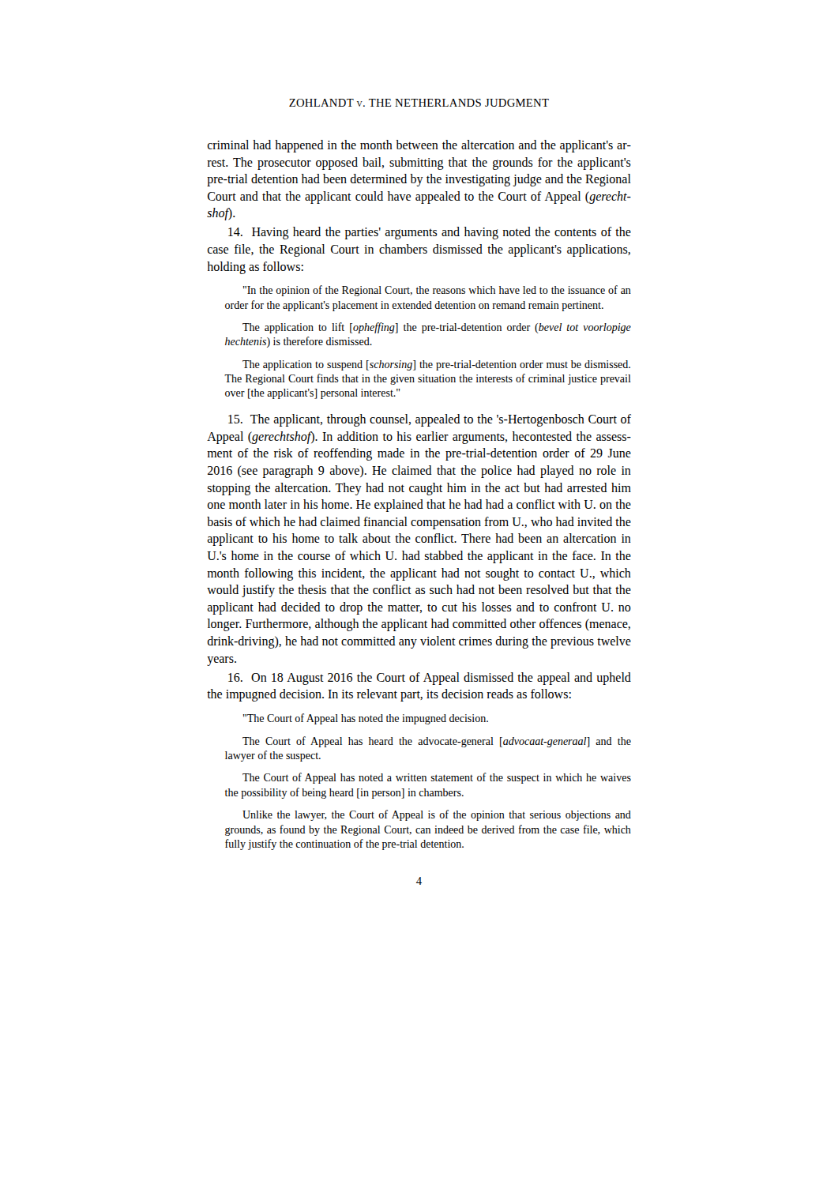ZOHLANDT v. THE NETHERLANDS JUDGMENT
criminal had happened in the month between the altercation and the applicant's arrest. The prosecutor opposed bail, submitting that the grounds for the applicant's pre-trial detention had been determined by the investigating judge and the Regional Court and that the applicant could have appealed to the Court of Appeal (gerechtshof).
14. Having heard the parties' arguments and having noted the contents of the case file, the Regional Court in chambers dismissed the applicant's applications, holding as follows:
"In the opinion of the Regional Court, the reasons which have led to the issuance of an order for the applicant's placement in extended detention on remand remain pertinent.
The application to lift [opheffing] the pre-trial-detention order (bevel tot voorlopige hechtenis) is therefore dismissed.
The application to suspend [schorsing] the pre-trial-detention order must be dismissed. The Regional Court finds that in the given situation the interests of criminal justice prevail over [the applicant's] personal interest."
15. The applicant, through counsel, appealed to the 's-Hertogenbosch Court of Appeal (gerechtshof). In addition to his earlier arguments, hecontested the assessment of the risk of reoffending made in the pre-trial-detention order of 29 June 2016 (see paragraph 9 above). He claimed that the police had played no role in stopping the altercation. They had not caught him in the act but had arrested him one month later in his home. He explained that he had had a conflict with U. on the basis of which he had claimed financial compensation from U., who had invited the applicant to his home to talk about the conflict. There had been an altercation in U.'s home in the course of which U. had stabbed the applicant in the face. In the month following this incident, the applicant had not sought to contact U., which would justify the thesis that the conflict as such had not been resolved but that the applicant had decided to drop the matter, to cut his losses and to confront U. no longer. Furthermore, although the applicant had committed other offences (menace, drink-driving), he had not committed any violent crimes during the previous twelve years.
16. On 18 August 2016 the Court of Appeal dismissed the appeal and upheld the impugned decision. In its relevant part, its decision reads as follows:
"The Court of Appeal has noted the impugned decision.
The Court of Appeal has heard the advocate-general [advocaat-generaal] and the lawyer of the suspect.
The Court of Appeal has noted a written statement of the suspect in which he waives the possibility of being heard [in person] in chambers.
Unlike the lawyer, the Court of Appeal is of the opinion that serious objections and grounds, as found by the Regional Court, can indeed be derived from the case file, which fully justify the continuation of the pre-trial detention.
4